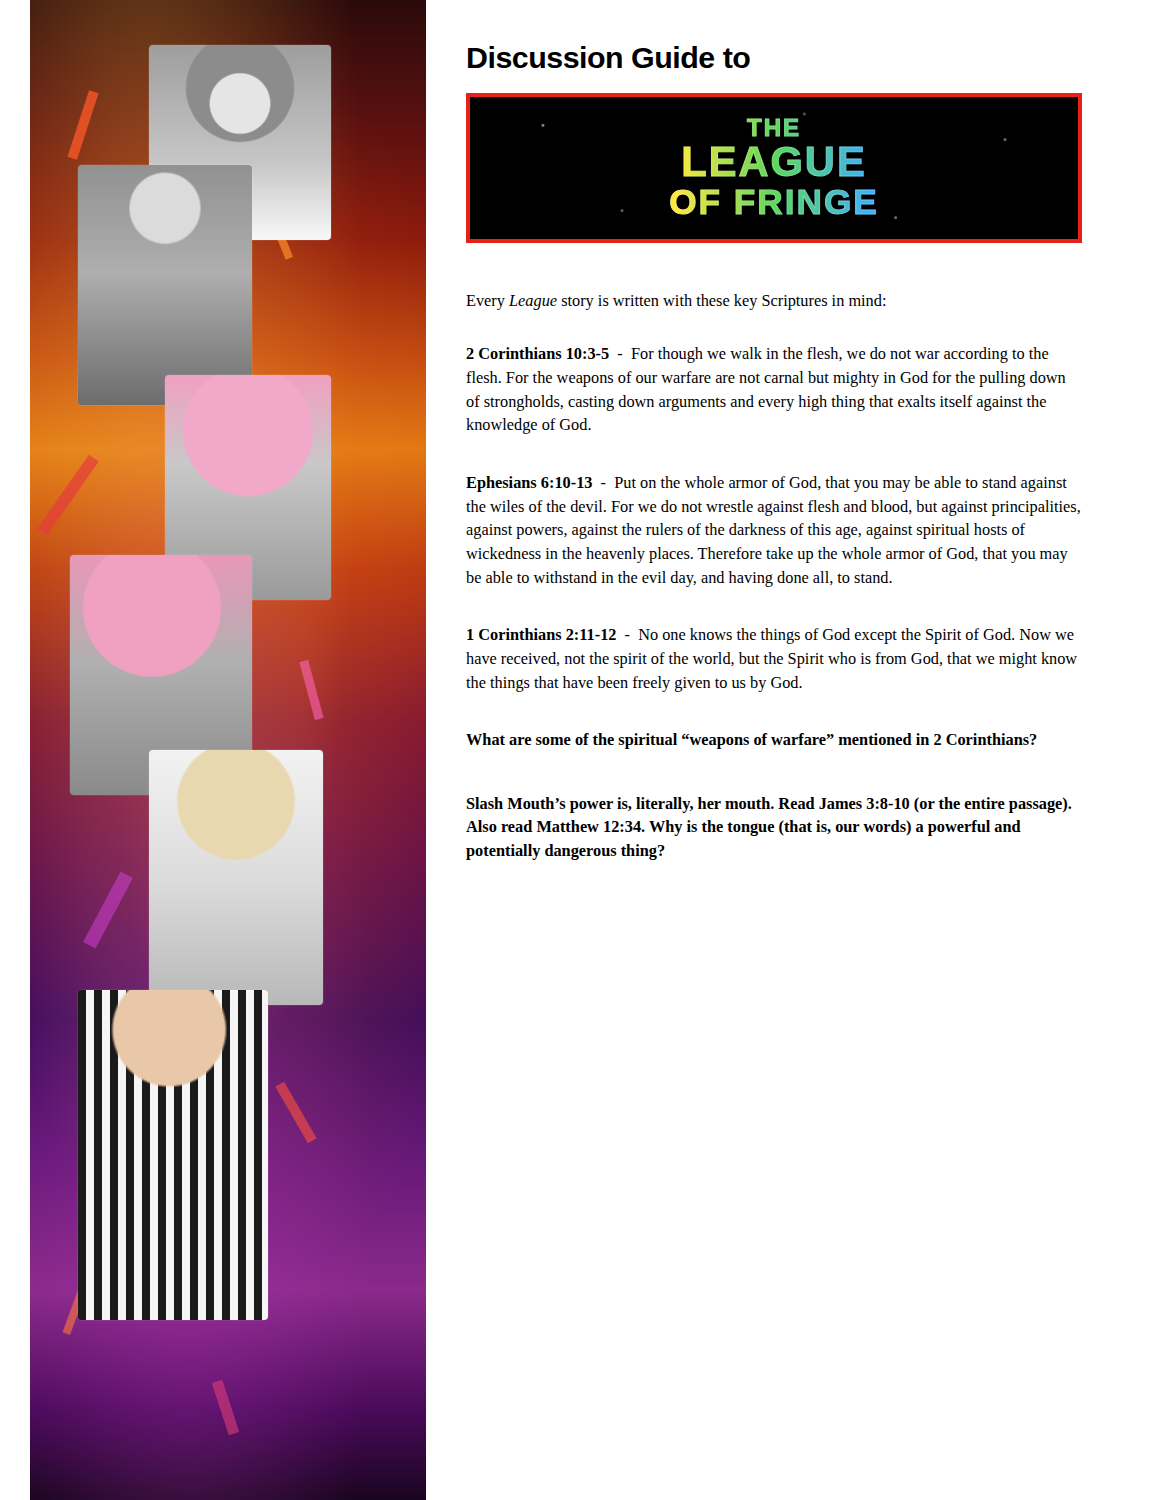Discussion Guide to
The
League
of Fringe
Every League story is written with these key Scriptures in mind:
2 Corinthians 10:3-5 - For though we walk in the flesh, we do not war according to the flesh. For the weapons of our warfare are not carnal but mighty in God for the pulling down of strongholds, casting down arguments and every high thing that exalts itself against the knowledge of God.
Ephesians 6:10-13 - Put on the whole armor of God, that you may be able to stand against the wiles of the devil. For we do not wrestle against flesh and blood, but against principalities, against powers, against the rulers of the darkness of this age, against spiritual hosts of wickedness in the heavenly places. Therefore take up the whole armor of God, that you may be able to withstand in the evil day, and having done all, to stand.
1 Corinthians 2:11-12 - No one knows the things of God except the Spirit of God. Now we have received, not the spirit of the world, but the Spirit who is from God, that we might know the things that have been freely given to us by God.
What are some of the spiritual “weapons of warfare” mentioned in 2 Corinthians?
Slash Mouth’s power is, literally, her mouth. Read James 3:8-10 (or the entire passage). Also read Matthew 12:34. Why is the tongue (that is, our words) a powerful and potentially dangerous thing?